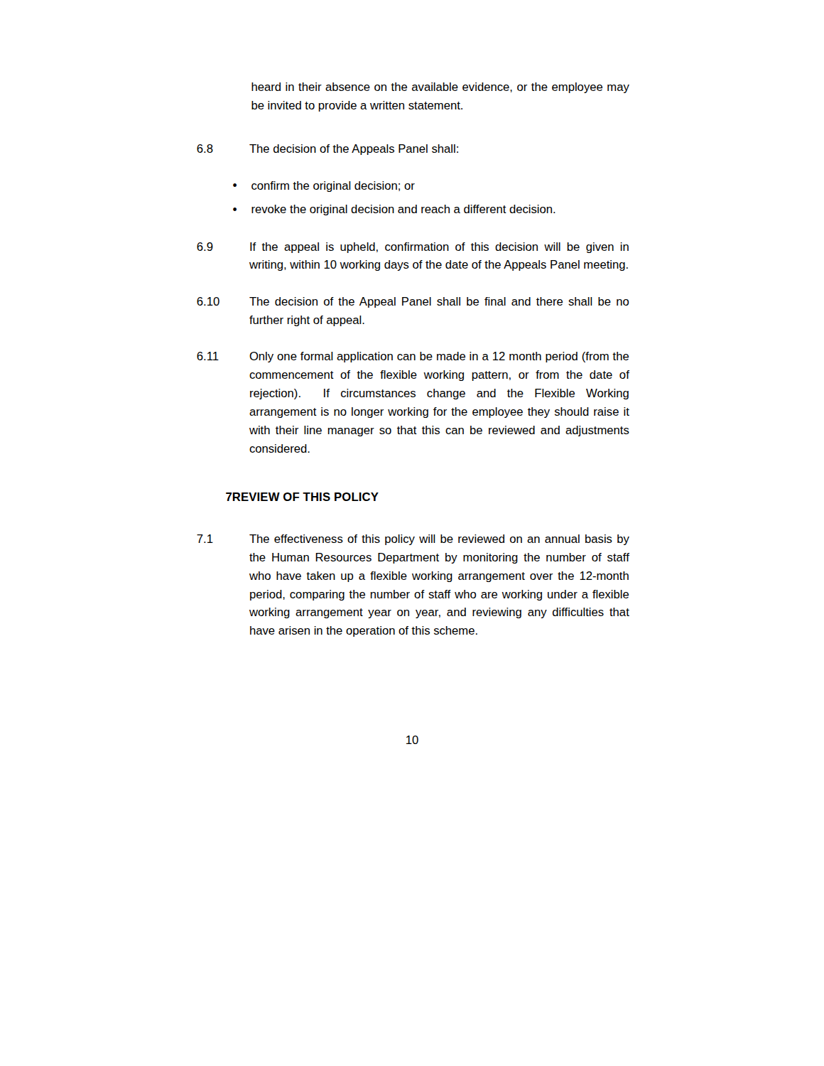heard in their absence on the available evidence, or the employee may be invited to provide a written statement.
6.8
The decision of the Appeals Panel shall:
confirm the original decision; or
revoke the original decision and reach a different decision.
6.9
If the appeal is upheld, confirmation of this decision will be given in writing, within 10 working days of the date of the Appeals Panel meeting.
6.10
The decision of the Appeal Panel shall be final and there shall be no further right of appeal.
6.11
Only one formal application can be made in a 12 month period (from the commencement of the flexible working pattern, or from the date of rejection). If circumstances change and the Flexible Working arrangement is no longer working for the employee they should raise it with their line manager so that this can be reviewed and adjustments considered.
7
REVIEW OF THIS POLICY
7.1
The effectiveness of this policy will be reviewed on an annual basis by the Human Resources Department by monitoring the number of staff who have taken up a flexible working arrangement over the 12-month period, comparing the number of staff who are working under a flexible working arrangement year on year, and reviewing any difficulties that have arisen in the operation of this scheme.
10